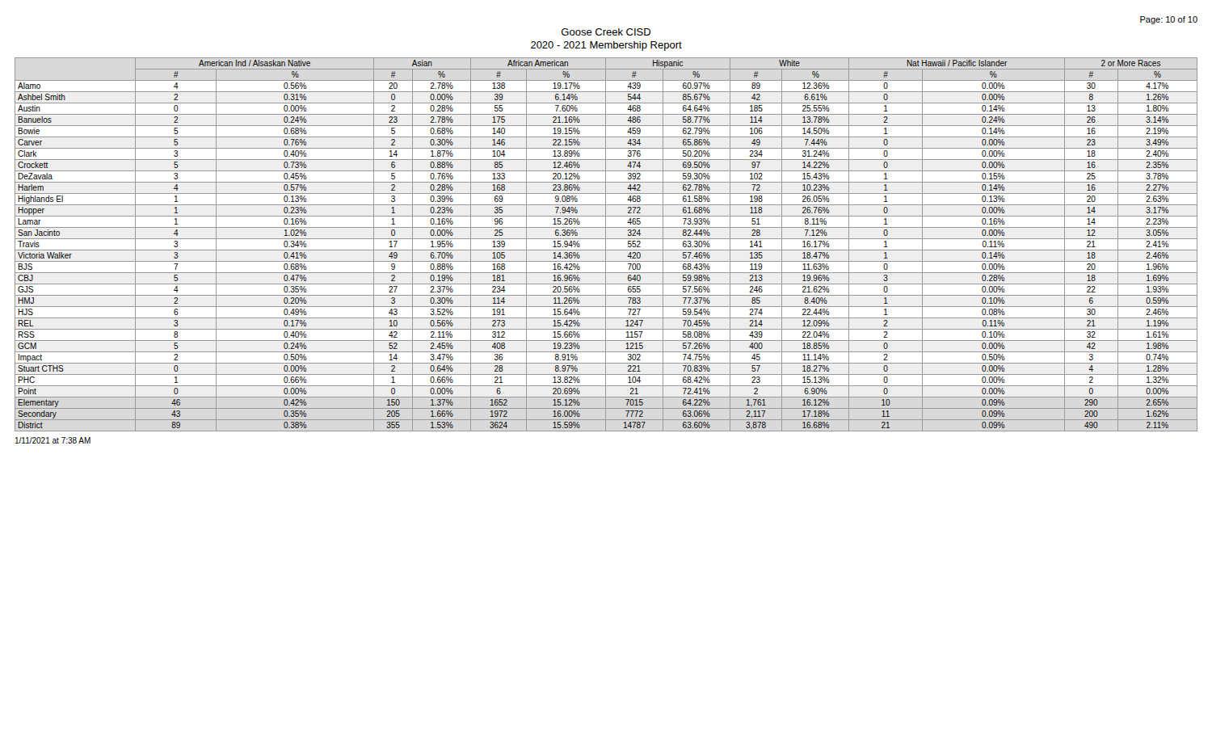Page: 10 of 10
Goose Creek CISD
2020 - 2021 Membership Report
| | American Ind / Alsaskan Native | Asian | African American | Hispanic | White | Nat Hawaii / Pacific Islander | 2 or More Races |
| --- | --- | --- | --- | --- | --- | --- | --- |
| # | % | # | % | # | % | # | % | # | % | # | % | # | % |
| Alamo | 4 | 0.56% | 20 | 2.78% | 138 | 19.17% | 439 | 60.97% | 89 | 12.36% | 0 | 0.00% | 30 | 4.17% |
| Ashbel Smith | 2 | 0.31% | 0 | 0.00% | 39 | 6.14% | 544 | 85.67% | 42 | 6.61% | 0 | 0.00% | 8 | 1.26% |
| Austin | 0 | 0.00% | 2 | 0.28% | 55 | 7.60% | 468 | 64.64% | 185 | 25.55% | 1 | 0.14% | 13 | 1.80% |
| Banuelos | 2 | 0.24% | 23 | 2.78% | 175 | 21.16% | 486 | 58.77% | 114 | 13.78% | 2 | 0.24% | 26 | 3.14% |
| Bowie | 5 | 0.68% | 5 | 0.68% | 140 | 19.15% | 459 | 62.79% | 106 | 14.50% | 1 | 0.14% | 16 | 2.19% |
| Carver | 5 | 0.76% | 2 | 0.30% | 146 | 22.15% | 434 | 65.86% | 49 | 7.44% | 0 | 0.00% | 23 | 3.49% |
| Clark | 3 | 0.40% | 14 | 1.87% | 104 | 13.89% | 376 | 50.20% | 234 | 31.24% | 0 | 0.00% | 18 | 2.40% |
| Crockett | 5 | 0.73% | 6 | 0.88% | 85 | 12.46% | 474 | 69.50% | 97 | 14.22% | 0 | 0.00% | 16 | 2.35% |
| DeZavala | 3 | 0.45% | 5 | 0.76% | 133 | 20.12% | 392 | 59.30% | 102 | 15.43% | 1 | 0.15% | 25 | 3.78% |
| Harlem | 4 | 0.57% | 2 | 0.28% | 168 | 23.86% | 442 | 62.78% | 72 | 10.23% | 1 | 0.14% | 16 | 2.27% |
| Highlands El | 1 | 0.13% | 3 | 0.39% | 69 | 9.08% | 468 | 61.58% | 198 | 26.05% | 1 | 0.13% | 20 | 2.63% |
| Hopper | 1 | 0.23% | 1 | 0.23% | 35 | 7.94% | 272 | 61.68% | 118 | 26.76% | 0 | 0.00% | 14 | 3.17% |
| Lamar | 1 | 0.16% | 1 | 0.16% | 96 | 15.26% | 465 | 73.93% | 51 | 8.11% | 1 | 0.16% | 14 | 2.23% |
| San Jacinto | 4 | 1.02% | 0 | 0.00% | 25 | 6.36% | 324 | 82.44% | 28 | 7.12% | 0 | 0.00% | 12 | 3.05% |
| Travis | 3 | 0.34% | 17 | 1.95% | 139 | 15.94% | 552 | 63.30% | 141 | 16.17% | 1 | 0.11% | 21 | 2.41% |
| Victoria Walker | 3 | 0.41% | 49 | 6.70% | 105 | 14.36% | 420 | 57.46% | 135 | 18.47% | 1 | 0.14% | 18 | 2.46% |
| BJS | 7 | 0.68% | 9 | 0.88% | 168 | 16.42% | 700 | 68.43% | 119 | 11.63% | 0 | 0.00% | 20 | 1.96% |
| CBJ | 5 | 0.47% | 2 | 0.19% | 181 | 16.96% | 640 | 59.98% | 213 | 19.96% | 3 | 0.28% | 18 | 1.69% |
| GJS | 4 | 0.35% | 27 | 2.37% | 234 | 20.56% | 655 | 57.56% | 246 | 21.62% | 0 | 0.00% | 22 | 1.93% |
| HMJ | 2 | 0.20% | 3 | 0.30% | 114 | 11.26% | 783 | 77.37% | 85 | 8.40% | 1 | 0.10% | 6 | 0.59% |
| HJS | 6 | 0.49% | 43 | 3.52% | 191 | 15.64% | 727 | 59.54% | 274 | 22.44% | 1 | 0.08% | 30 | 2.46% |
| REL | 3 | 0.17% | 10 | 0.56% | 273 | 15.42% | 1247 | 70.45% | 214 | 12.09% | 2 | 0.11% | 21 | 1.19% |
| RSS | 8 | 0.40% | 42 | 2.11% | 312 | 15.66% | 1157 | 58.08% | 439 | 22.04% | 2 | 0.10% | 32 | 1.61% |
| GCM | 5 | 0.24% | 52 | 2.45% | 408 | 19.23% | 1215 | 57.26% | 400 | 18.85% | 0 | 0.00% | 42 | 1.98% |
| Impact | 2 | 0.50% | 14 | 3.47% | 36 | 8.91% | 302 | 74.75% | 45 | 11.14% | 2 | 0.50% | 3 | 0.74% |
| Stuart CTHS | 0 | 0.00% | 2 | 0.64% | 28 | 8.97% | 221 | 70.83% | 57 | 18.27% | 0 | 0.00% | 4 | 1.28% |
| PHC | 1 | 0.66% | 1 | 0.66% | 21 | 13.82% | 104 | 68.42% | 23 | 15.13% | 0 | 0.00% | 2 | 1.32% |
| Point | 0 | 0.00% | 0 | 0.00% | 6 | 20.69% | 21 | 72.41% | 2 | 6.90% | 0 | 0.00% | 0 | 0.00% |
| Elementary | 46 | 0.42% | 150 | 1.37% | 1652 | 15.12% | 7015 | 64.22% | 1,761 | 16.12% | 10 | 0.09% | 290 | 2.65% |
| Secondary | 43 | 0.35% | 205 | 1.66% | 1972 | 16.00% | 7772 | 63.06% | 2,117 | 17.18% | 11 | 0.09% | 200 | 1.62% |
| District | 89 | 0.38% | 355 | 1.53% | 3624 | 15.59% | 14787 | 63.60% | 3,878 | 16.68% | 21 | 0.09% | 490 | 2.11% |
1/11/2021 at 7:38 AM